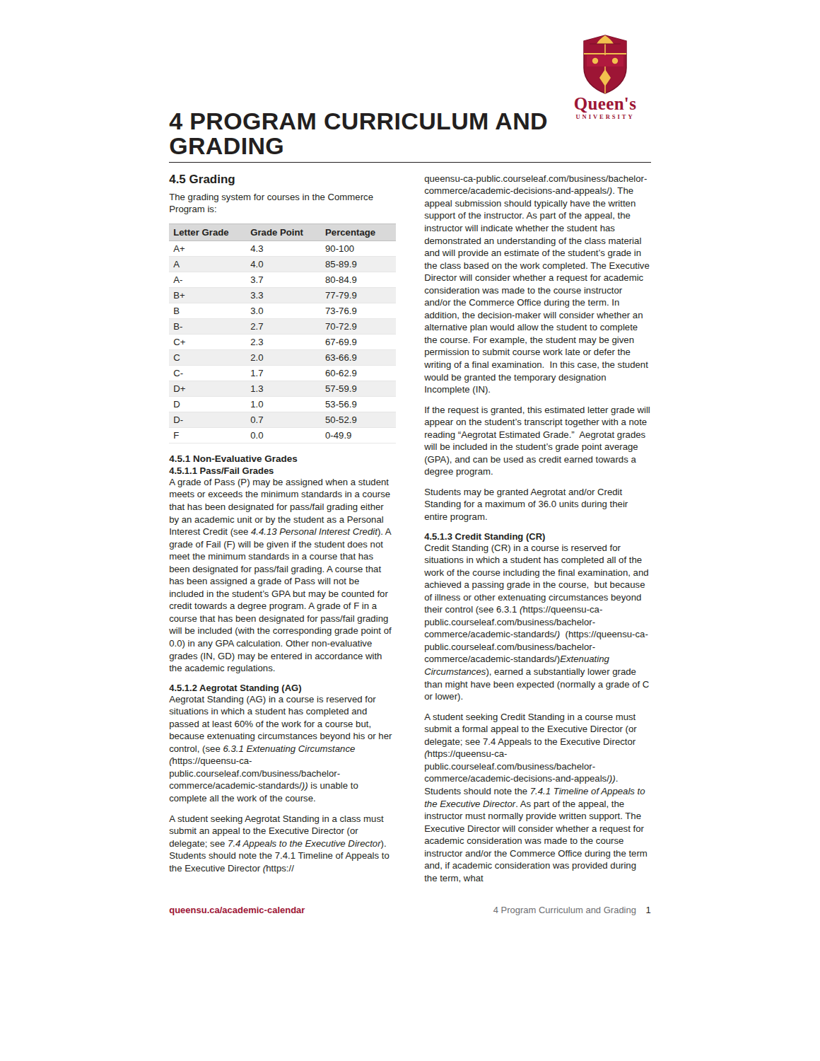Queen's UNIVERSITY
4 PROGRAM CURRICULUM AND GRADING
4.5 Grading
The grading system for courses in the Commerce Program is:
| Letter Grade | Grade Point | Percentage |
| --- | --- | --- |
| A+ | 4.3 | 90-100 |
| A | 4.0 | 85-89.9 |
| A- | 3.7 | 80-84.9 |
| B+ | 3.3 | 77-79.9 |
| B | 3.0 | 73-76.9 |
| B- | 2.7 | 70-72.9 |
| C+ | 2.3 | 67-69.9 |
| C | 2.0 | 63-66.9 |
| C- | 1.7 | 60-62.9 |
| D+ | 1.3 | 57-59.9 |
| D | 1.0 | 53-56.9 |
| D- | 0.7 | 50-52.9 |
| F | 0.0 | 0-49.9 |
4.5.1 Non-Evaluative Grades
4.5.1.1 Pass/Fail Grades
A grade of Pass (P) may be assigned when a student meets or exceeds the minimum standards in a course that has been designated for pass/fail grading either by an academic unit or by the student as a Personal Interest Credit (see 4.4.13 Personal Interest Credit). A grade of Fail (F) will be given if the student does not meet the minimum standards in a course that has been designated for pass/fail grading. A course that has been assigned a grade of Pass will not be included in the student’s GPA but may be counted for credit towards a degree program. A grade of F in a course that has been designated for pass/fail grading will be included (with the corresponding grade point of 0.0) in any GPA calculation. Other non-evaluative grades (IN, GD) may be entered in accordance with the academic regulations.
4.5.1.2 Aegrotat Standing (AG)
Aegrotat Standing (AG) in a course is reserved for situations in which a student has completed and passed at least 60% of the work for a course but, because extenuating circumstances beyond his or her control, (see 6.3.1 Extenuating Circumstance (https://queensu-ca-public.courseleaf.com/business/bachelor-commerce/academic-standards/)) is unable to complete all the work of the course.
A student seeking Aegrotat Standing in a class must submit an appeal to the Executive Director (or delegate; see 7.4 Appeals to the Executive Director). Students should note the 7.4.1 Timeline of Appeals to the Executive Director (https://
queensu-ca-public.courseleaf.com/business/bachelor-commerce/academic-decisions-and-appeals/). The appeal submission should typically have the written support of the instructor. As part of the appeal, the instructor will indicate whether the student has demonstrated an understanding of the class material and will provide an estimate of the student’s grade in the class based on the work completed. The Executive Director will consider whether a request for academic consideration was made to the course instructor and/or the Commerce Office during the term. In addition, the decision-maker will consider whether an alternative plan would allow the student to complete the course. For example, the student may be given permission to submit course work late or defer the writing of a final examination. In this case, the student would be granted the temporary designation Incomplete (IN).
If the request is granted, this estimated letter grade will appear on the student’s transcript together with a note reading “Aegrotat Estimated Grade.” Aegrotat grades will be included in the student’s grade point average (GPA), and can be used as credit earned towards a degree program.
Students may be granted Aegrotat and/or Credit Standing for a maximum of 36.0 units during their entire program.
4.5.1.3 Credit Standing (CR)
Credit Standing (CR) in a course is reserved for situations in which a student has completed all of the work of the course including the final examination, and achieved a passing grade in the course, but because of illness or other extenuating circumstances beyond their control (see 6.3.1 (https://queensu-ca-public.courseleaf.com/business/bachelor-commerce/academic-standards/) (https://queensu-ca-public.courseleaf.com/business/bachelor-commerce/academic-standards/)Extenuating Circumstances), earned a substantially lower grade than might have been expected (normally a grade of C or lower).
A student seeking Credit Standing in a course must submit a formal appeal to the Executive Director (or delegate; see 7.4 Appeals to the Executive Director (https://queensu-ca-public.courseleaf.com/business/bachelor-commerce/academic-decisions-and-appeals/)). Students should note the 7.4.1 Timeline of Appeals to the Executive Director. As part of the appeal, the instructor must normally provide written support. The Executive Director will consider whether a request for academic consideration was made to the course instructor and/or the Commerce Office during the term and, if academic consideration was provided during the term, what
queensu.ca/academic-calendar
4 Program Curriculum and Grading 1